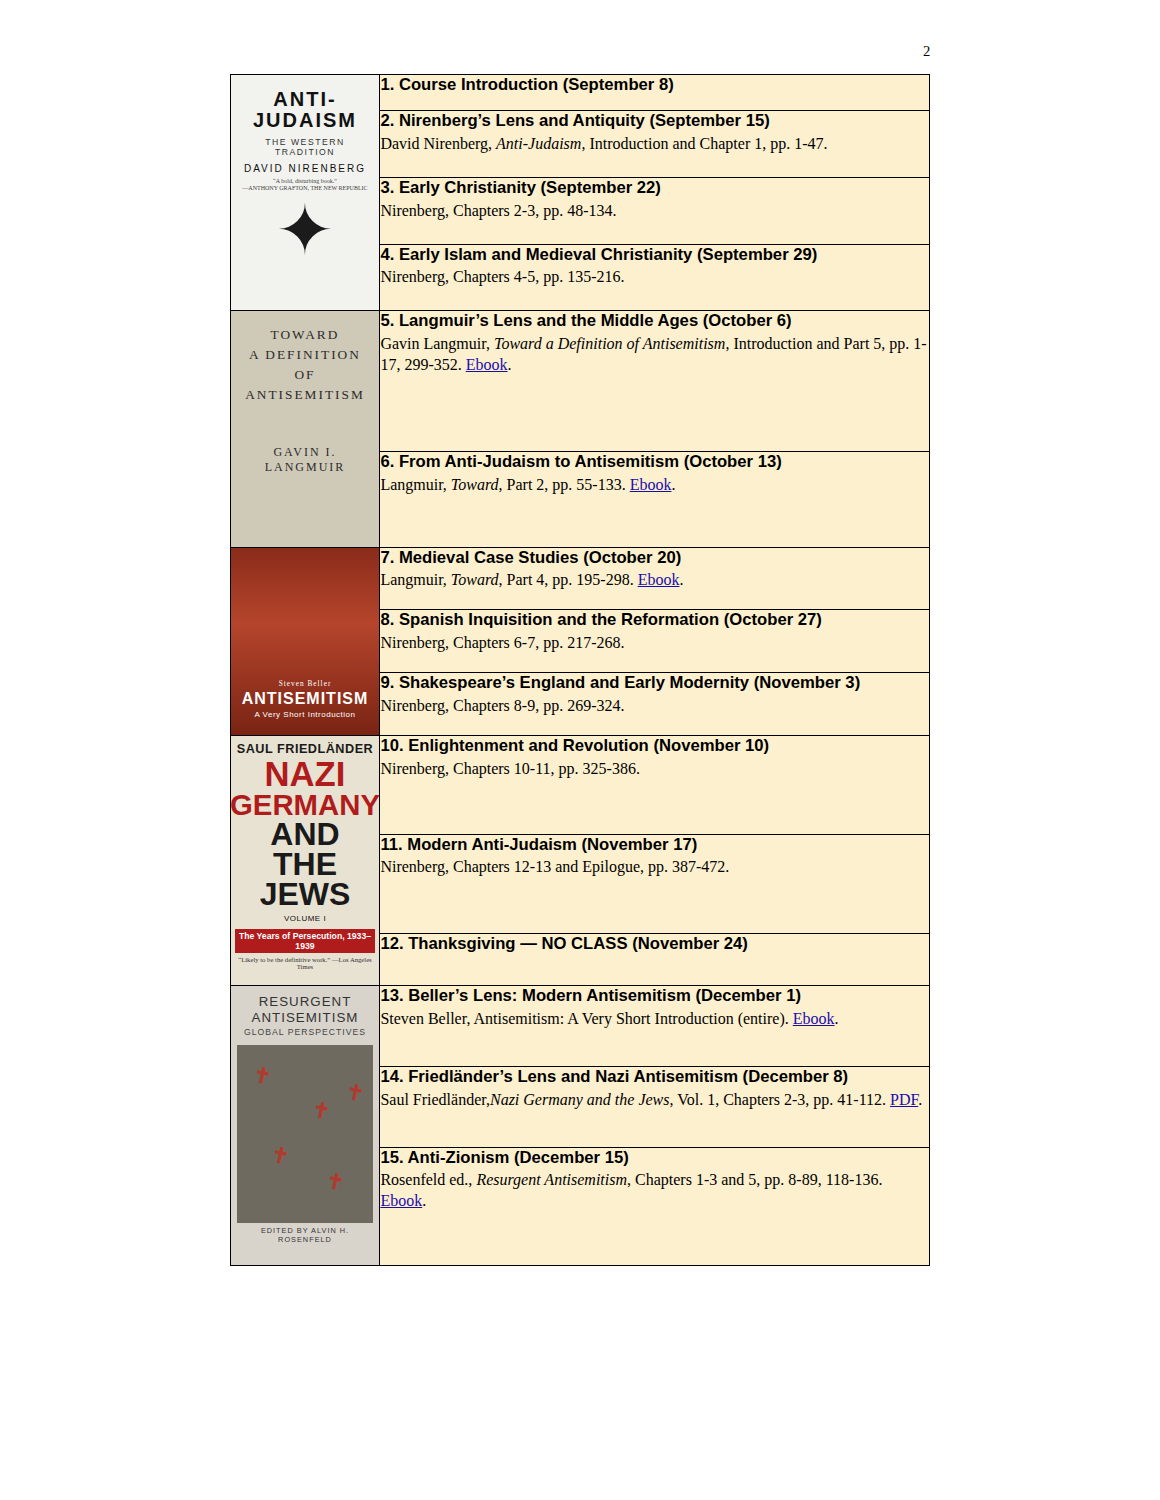2
| ANTI- JUDAISM THE WESTERN TRADITION DAVID NIRENBERG “A bold, disturbing book.” —ANTHONY GRAFTON, THE NEW REPUBLIC ✦ | 1. Course Introduction (September 8) |
| 2. Nirenberg’s Lens and Antiquity (September 15) David Nirenberg, Anti-Judaism , Introduction and Chapter 1, pp. 1-47. |
| 3. Early Christianity (September 22) Nirenberg, Chapters 2-3, pp. 48-134. |
| 4. Early Islam and Medieval Christianity (September 29) Nirenberg, Chapters 4-5, pp. 135-216. |
| TOWARD A DEFINITION OF ANTISEMITISM GAVIN I. LANGMUIR | 5. Langmuir’s Lens and the Middle Ages (October 6) Gavin Langmuir, Toward a Definition of Antisemitism , Introduction and Part 5, pp. 1-17, 299-352. Ebook . |
| 6. From Anti-Judaism to Antisemitism (October 13) Langmuir, Toward , Part 2, pp. 55-133. Ebook . |
| Steven Beller ANTISEMITISM A Very Short Introduction | 7. Medieval Case Studies (October 20) Langmuir, Toward , Part 4, pp. 195-298. Ebook . |
| 8. Spanish Inquisition and the Reformation (October 27) Nirenberg, Chapters 6-7, pp. 217-268. |
| 9. Shakespeare’s England and Early Modernity (November 3) Nirenberg, Chapters 8-9, pp. 269-324. |
| SAUL FRIEDLÄNDER NAZI GERMANY AND THE JEWS VOLUME I The Years of Persecution, 1933–1939 “Likely to be the definitive work.” —Los Angeles Times | 10. Enlightenment and Revolution (November 10) Nirenberg, Chapters 10-11, pp. 325-386. |
| 11. Modern Anti-Judaism (November 17) Nirenberg, Chapters 12-13 and Epilogue, pp. 387-472. |
| 12. Thanksgiving — NO CLASS (November 24) |
| RESURGENT ANTISEMITISM GLOBAL PERSPECTIVES ✝ ✝ ✝ ✝ ✝ EDITED BY ALVIN H. ROSENFELD | 13. Beller’s Lens: Modern Antisemitism (December 1) Steven Beller, Antisemitism: A Very Short Introduction (entire). Ebook . |
| 14. Friedländer’s Lens and Nazi Antisemitism (December 8) Saul Friedländer, Nazi Germany and the Jews , Vol. 1, Chapters 2-3, pp. 41-112. PDF . |
| 15. Anti-Zionism (December 15) Rosenfeld ed., Resurgent Antisemitism , Chapters 1-3 and 5, pp. 8-89, 118-136. Ebook . |